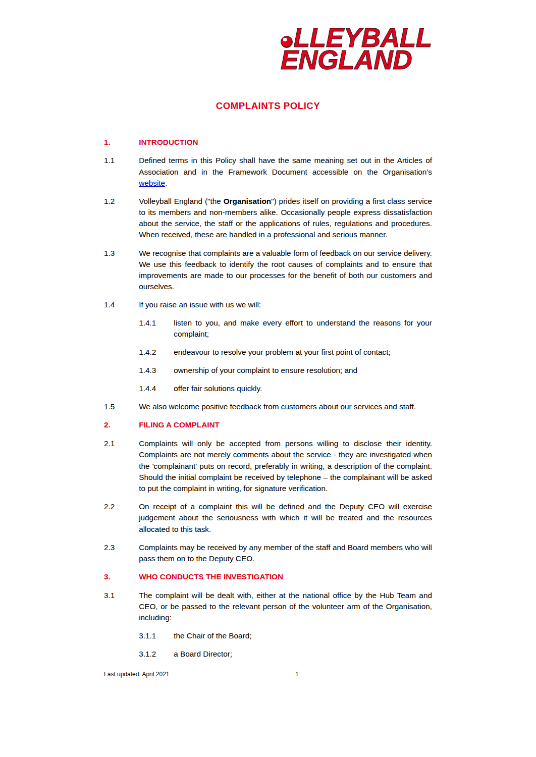LLEYBALL
ENGLAND
COMPLAINTS POLICY
1.
Introduction
1.1
Defined terms in this Policy shall have the same meaning set out in the Articles of Association and in the Framework Document accessible on the Organisation's website.
1.2
Volleyball England ("the Organisation") prides itself on providing a first class service to its members and non-members alike. Occasionally people express dissatisfaction about the service, the staff or the applications of rules, regulations and procedures. When received, these are handled in a professional and serious manner.
1.3
We recognise that complaints are a valuable form of feedback on our service delivery. We use this feedback to identify the root causes of complaints and to ensure that improvements are made to our processes for the benefit of both our customers and ourselves.
1.4
If you raise an issue with us we will:
1.4.1
listen to you, and make every effort to understand the reasons for your complaint;
1.4.2
endeavour to resolve your problem at your first point of contact;
1.4.3
ownership of your complaint to ensure resolution; and
1.4.4
offer fair solutions quickly.
1.5
We also welcome positive feedback from customers about our services and staff.
2.
Filing a complaint
2.1
Complaints will only be accepted from persons willing to disclose their identity. Complaints are not merely comments about the service - they are investigated when the 'complainant' puts on record, preferably in writing, a description of the complaint. Should the initial complaint be received by telephone – the complainant will be asked to put the complaint in writing, for signature verification.
2.2
On receipt of a complaint this will be defined and the Deputy CEO will exercise judgement about the seriousness with which it will be treated and the resources allocated to this task.
2.3
Complaints may be received by any member of the staff and Board members who will pass them on to the Deputy CEO.
3.
Who conducts the investigation
3.1
The complaint will be dealt with, either at the national office by the Hub Team and CEO, or be passed to the relevant person of the volunteer arm of the Organisation, including:
3.1.1
the Chair of the Board;
3.1.2
a Board Director;
Last updated: April 2021
1